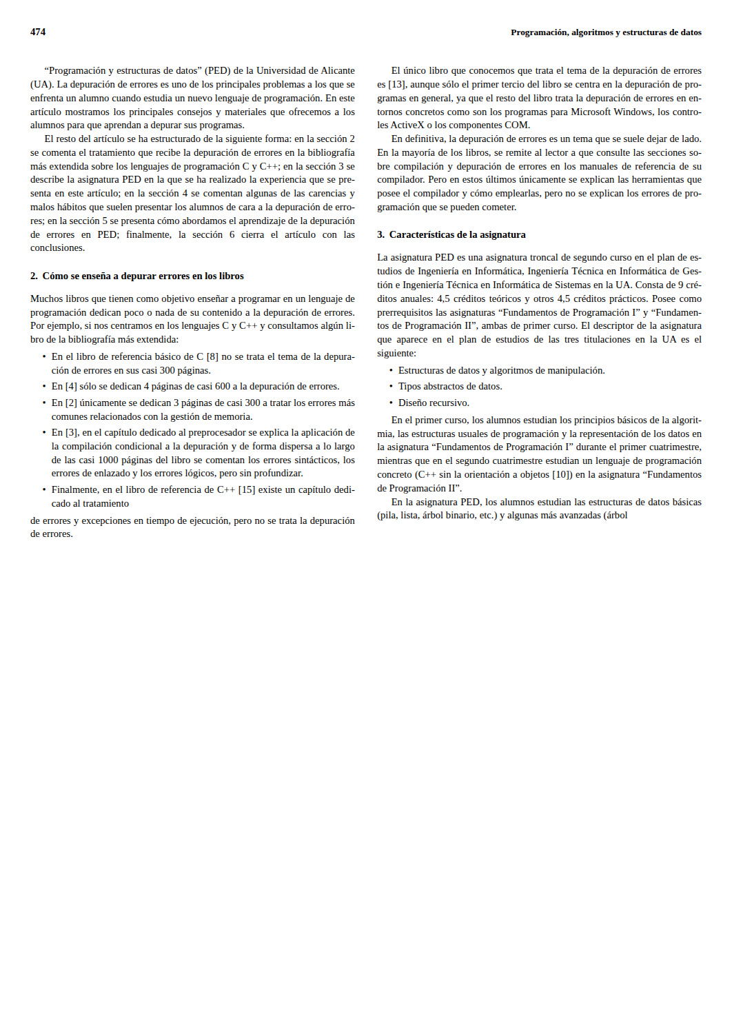474 Programación, algoritmos y estructuras de datos
“Programación y estructuras de datos” (PED) de la Universidad de Alicante (UA). La depuración de errores es uno de los principales problemas a los que se enfrenta un alumno cuando estudia un nuevo lenguaje de programación. En este artículo mostramos los principales consejos y materiales que ofrecemos a los alumnos para que aprendan a depurar sus programas.
El resto del artículo se ha estructurado de la siguiente forma: en la sección 2 se comenta el tratamiento que recibe la depuración de errores en la bibliografía más extendida sobre los lenguajes de programación C y C++; en la sección 3 se describe la asignatura PED en la que se ha realizado la experiencia que se presenta en este artículo; en la sección 4 se comentan algunas de las carencias y malos hábitos que suelen presentar los alumnos de cara a la depuración de errores; en la sección 5 se presenta cómo abordamos el aprendizaje de la depuración de errores en PED; finalmente, la sección 6 cierra el artículo con las conclusiones.
2. Cómo se enseña a depurar errores en los libros
Muchos libros que tienen como objetivo enseñar a programar en un lenguaje de programación dedican poco o nada de su contenido a la depuración de errores. Por ejemplo, si nos centramos en los lenguajes C y C++ y consultamos algún libro de la bibliografía más extendida:
En el libro de referencia básico de C [8] no se trata el tema de la depuración de errores en sus casi 300 páginas.
En [4] sólo se dedican 4 páginas de casi 600 a la depuración de errores.
En [2] únicamente se dedican 3 páginas de casi 300 a tratar los errores más comunes relacionados con la gestión de memoria.
En [3], en el capítulo dedicado al preprocesador se explica la aplicación de la compilación condicional a la depuración y de forma dispersa a lo largo de las casi 1000 páginas del libro se comentan los errores sintácticos, los errores de enlazado y los errores lógicos, pero sin profundizar.
Finalmente, en el libro de referencia de C++ [15] existe un capítulo dedicado al tratamiento
de errores y excepciones en tiempo de ejecución, pero no se trata la depuración de errores.
El único libro que conocemos que trata el tema de la depuración de errores es [13], aunque sólo el primer tercio del libro se centra en la depuración de programas en general, ya que el resto del libro trata la depuración de errores en entornos concretos como son los programas para Microsoft Windows, los controles ActiveX o los componentes COM.
En definitiva, la depuración de errores es un tema que se suele dejar de lado. En la mayoría de los libros, se remite al lector a que consulte las secciones sobre compilación y depuración de errores en los manuales de referencia de su compilador. Pero en estos últimos únicamente se explican las herramientas que posee el compilador y cómo emplearlas, pero no se explican los errores de programación que se pueden cometer.
3. Características de la asignatura
La asignatura PED es una asignatura troncal de segundo curso en el plan de estudios de Ingeniería en Informática, Ingeniería Técnica en Informática de Gestión e Ingeniería Técnica en Informática de Sistemas en la UA. Consta de 9 créditos anuales: 4,5 créditos teóricos y otros 4,5 créditos prácticos. Posee como prerrequisitos las asignaturas “Fundamentos de Programación I” y “Fundamentos de Programación II”, ambas de primer curso. El descriptor de la asignatura que aparece en el plan de estudios de las tres titulaciones en la UA es el siguiente:
Estructuras de datos y algoritmos de manipulación.
Tipos abstractos de datos.
Diseño recursivo.
En el primer curso, los alumnos estudian los principios básicos de la algoritmia, las estructuras usuales de programación y la representación de los datos en la asignatura “Fundamentos de Programación I” durante el primer cuatrimestre, mientras que en el segundo cuatrimestre estudian un lenguaje de programación concreto (C++ sin la orientación a objetos [10]) en la asignatura “Fundamentos de Programación II”.
En la asignatura PED, los alumnos estudian las estructuras de datos básicas (pila, lista, árbol binario, etc.) y algunas más avanzadas (árbol